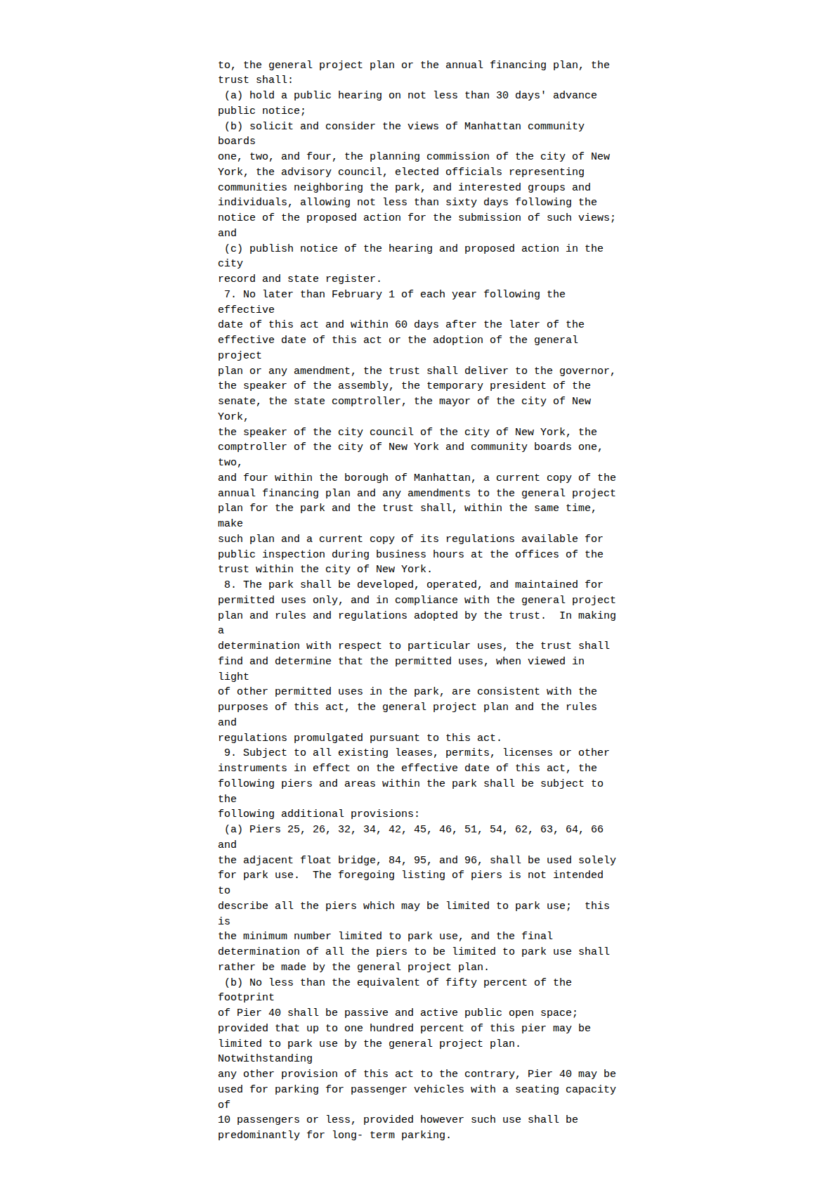to, the general project plan or the annual financing plan, the trust shall:
(a) hold a public hearing on not less than 30 days' advance public notice;
(b) solicit and consider the views of Manhattan community boards one, two, and four, the planning commission of the city of New York, the advisory council, elected officials representing communities neighboring the park, and interested groups and individuals, allowing not less than sixty days following the notice of the proposed action for the submission of such views; and
(c) publish notice of the hearing and proposed action in the city record and state register.
7. No later than February 1 of each year following the effective date of this act and within 60 days after the later of the effective date of this act or the adoption of the general project plan or any amendment, the trust shall deliver to the governor, the speaker of the assembly, the temporary president of the senate, the state comptroller, the mayor of the city of New York, the speaker of the city council of the city of New York, the comptroller of the city of New York and community boards one, two, and four within the borough of Manhattan, a current copy of the annual financing plan and any amendments to the general project plan for the park and the trust shall, within the same time, make such plan and a current copy of its regulations available for public inspection during business hours at the offices of the trust within the city of New York.
8. The park shall be developed, operated, and maintained for permitted uses only, and in compliance with the general project plan and rules and regulations adopted by the trust. In making a determination with respect to particular uses, the trust shall find and determine that the permitted uses, when viewed in light of other permitted uses in the park, are consistent with the purposes of this act, the general project plan and the rules and regulations promulgated pursuant to this act.
9. Subject to all existing leases, permits, licenses or other instruments in effect on the effective date of this act, the following piers and areas within the park shall be subject to the following additional provisions:
(a) Piers 25, 26, 32, 34, 42, 45, 46, 51, 54, 62, 63, 64, 66 and the adjacent float bridge, 84, 95, and 96, shall be used solely for park use. The foregoing listing of piers is not intended to describe all the piers which may be limited to park use; this is the minimum number limited to park use, and the final determination of all the piers to be limited to park use shall rather be made by the general project plan.
(b) No less than the equivalent of fifty percent of the footprint of Pier 40 shall be passive and active public open space; provided that up to one hundred percent of this pier may be limited to park use by the general project plan. Notwithstanding any other provision of this act to the contrary, Pier 40 may be used for parking for passenger vehicles with a seating capacity of 10 passengers or less, provided however such use shall be predominantly for long- term parking.